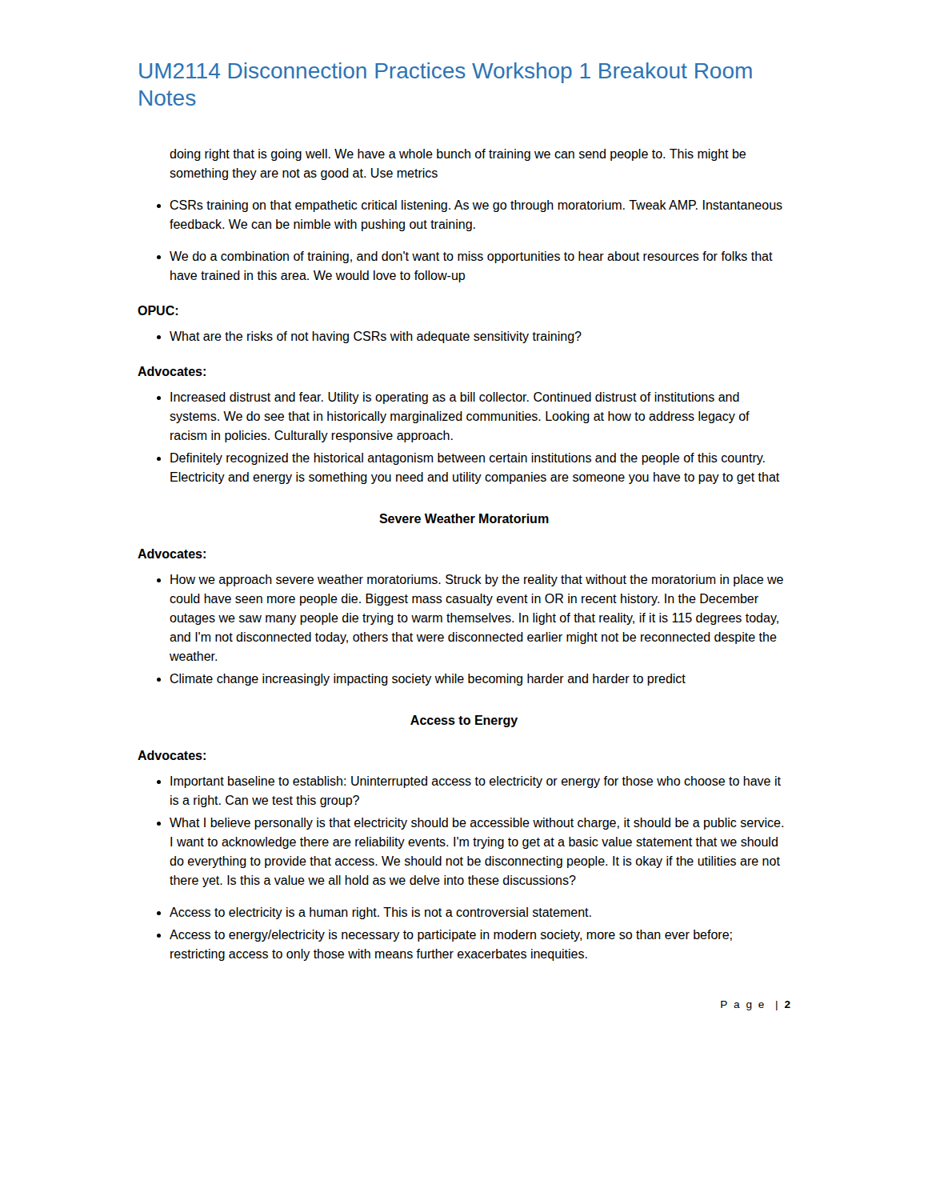UM2114 Disconnection Practices Workshop 1 Breakout Room Notes
doing right that is going well. We have a whole bunch of training we can send people to. This might be something they are not as good at. Use metrics
CSRs training on that empathetic critical listening. As we go through moratorium. Tweak AMP. Instantaneous feedback. We can be nimble with pushing out training.
We do a combination of training, and don't want to miss opportunities to hear about resources for folks that have trained in this area. We would love to follow-up
OPUC:
What are the risks of not having CSRs with adequate sensitivity training?
Advocates:
Increased distrust and fear. Utility is operating as a bill collector. Continued distrust of institutions and systems. We do see that in historically marginalized communities. Looking at how to address legacy of racism in policies. Culturally responsive approach.
Definitely recognized the historical antagonism between certain institutions and the people of this country. Electricity and energy is something you need and utility companies are someone you have to pay to get that
Severe Weather Moratorium
Advocates:
How we approach severe weather moratoriums. Struck by the reality that without the moratorium in place we could have seen more people die. Biggest mass casualty event in OR in recent history. In the December outages we saw many people die trying to warm themselves. In light of that reality, if it is 115 degrees today, and I'm not disconnected today, others that were disconnected earlier might not be reconnected despite the weather.
Climate change increasingly impacting society while becoming harder and harder to predict
Access to Energy
Advocates:
Important baseline to establish: Uninterrupted access to electricity or energy for those who choose to have it is a right. Can we test this group?
What I believe personally is that electricity should be accessible without charge, it should be a public service. I want to acknowledge there are reliability events. I'm trying to get at a basic value statement that we should do everything to provide that access. We should not be disconnecting people. It is okay if the utilities are not there yet. Is this a value we all hold as we delve into these discussions?
Access to electricity is a human right. This is not a controversial statement.
Access to energy/electricity is necessary to participate in modern society, more so than ever before; restricting access to only those with means further exacerbates inequities.
P a g e | 2